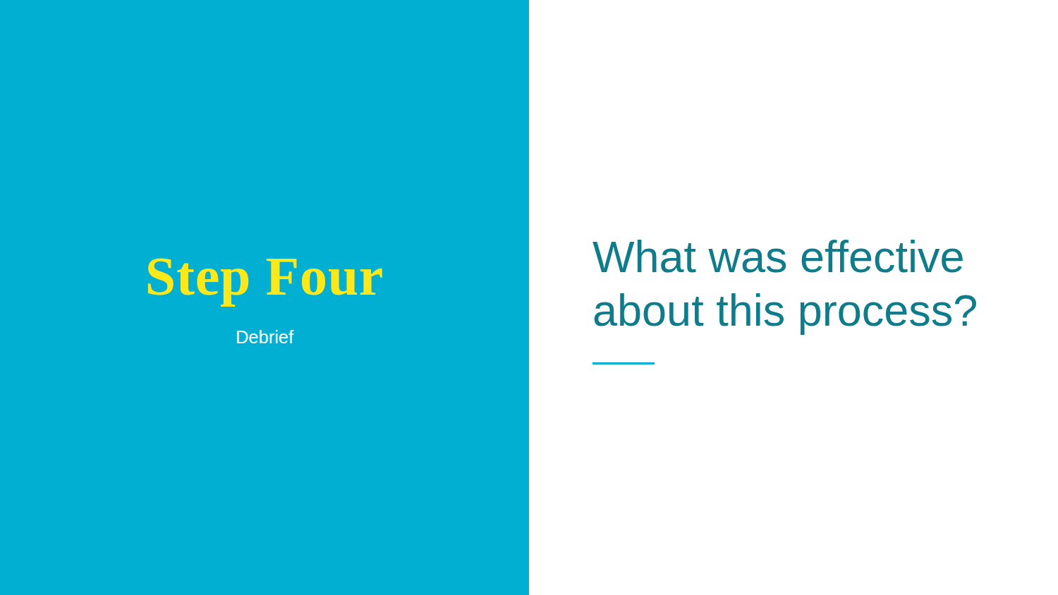Step Four
Debrief
What was effective about this process?